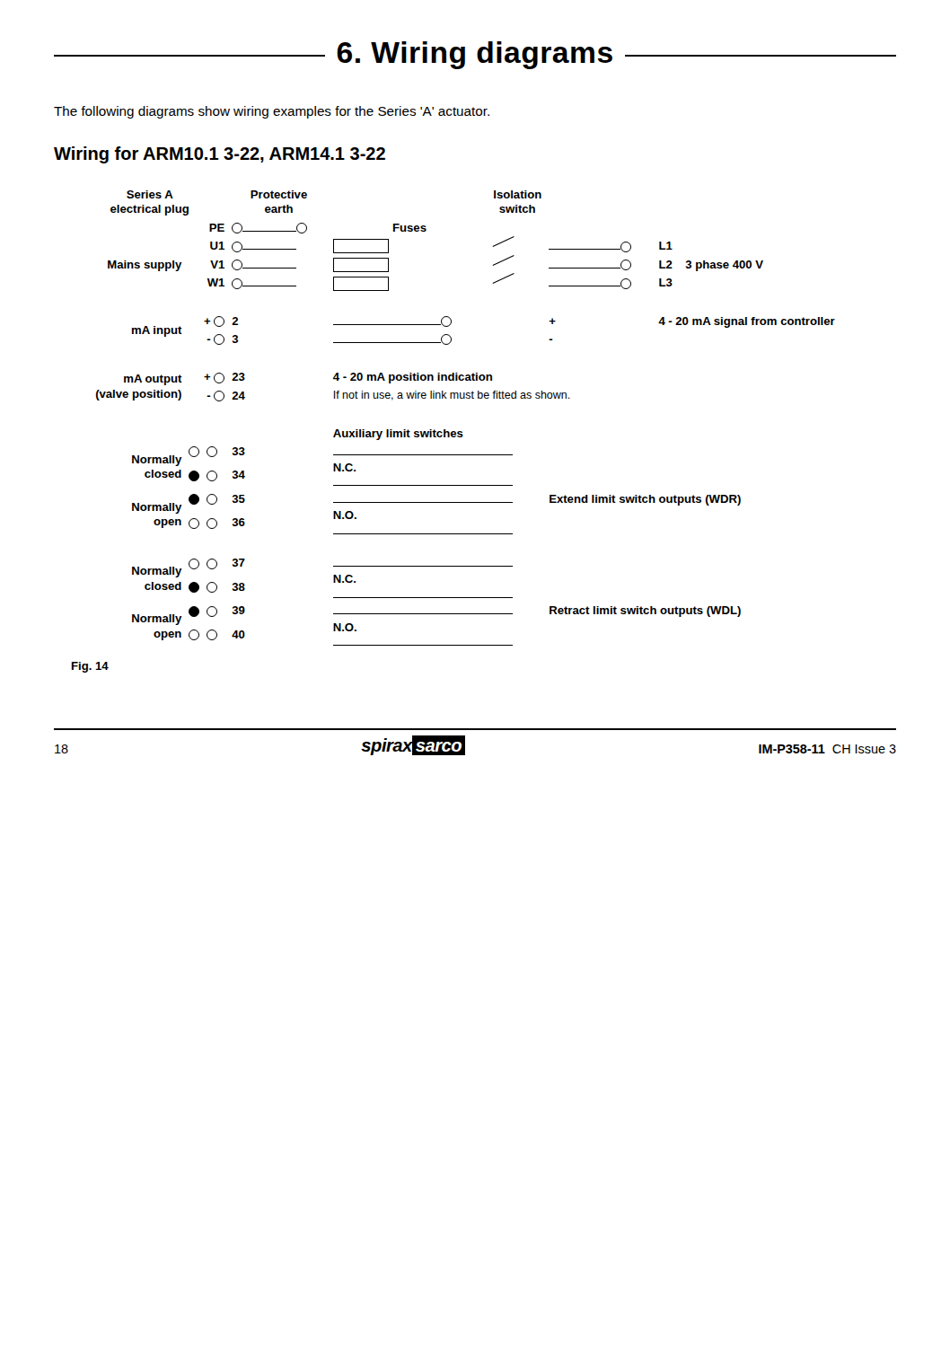6. Wiring diagrams
The following diagrams show wiring examples for the Series 'A' actuator.
Wiring for ARM10.1 3-22, ARM14.1 3-22
| Series A electrical plug | Protective earth | | Isolation switch | | |
| | PE | | Fuses | | | |
| Mains supply | U1 | | | | | L1 |
| V1 | | | | | L2 3 phase 400 V |
| W1 | | | | | L3 |
| mA input | + | 2 | | + | 4 - 20 mA signal from controller |
| - | 3 | | - | |
| mA output (valve position) | + | 23 | 4 - 20 mA position indication |
| - | 24 | If not in use, a wire link must be fitted as shown. |
| | Auxiliary limit switches |
| Normally closed | | 33 | | |
| | 34 | N.C. | |
| Normally open | | 35 | | Extend limit switch outputs (WDR) |
| | 36 | N.O. | |
| Normally closed | | 37 | | |
| | 38 | N.C. | |
| Normally open | | 39 | | Retract limit switch outputs (WDL) |
| | 40 | N.O. | |
Fig. 14
18
spiraxsarco
IM-P358-11 CH Issue 3